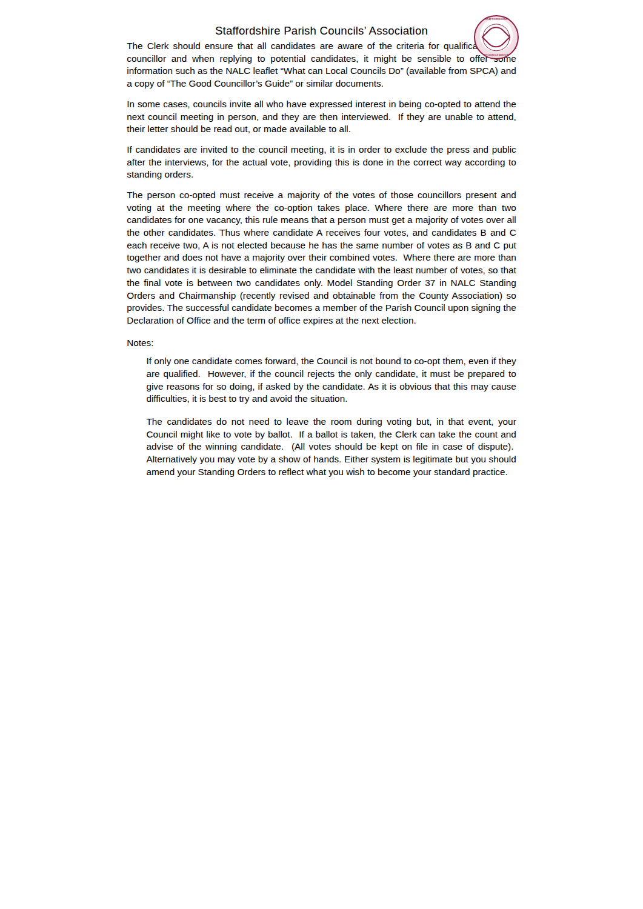Staffordshire Parish Councils’ Association
The Clerk should ensure that all candidates are aware of the criteria for qualification as a councillor and when replying to potential candidates, it might be sensible to offer some information such as the NALC leaflet “What can Local Councils Do” (available from SPCA) and a copy of “The Good Councillor’s Guide” or similar documents.
In some cases, councils invite all who have expressed interest in being co-opted to attend the next council meeting in person, and they are then interviewed. If they are unable to attend, their letter should be read out, or made available to all.
If candidates are invited to the council meeting, it is in order to exclude the press and public after the interviews, for the actual vote, providing this is done in the correct way according to standing orders.
The person co-opted must receive a majority of the votes of those councillors present and voting at the meeting where the co-option takes place. Where there are more than two candidates for one vacancy, this rule means that a person must get a majority of votes over all the other candidates. Thus where candidate A receives four votes, and candidates B and C each receive two, A is not elected because he has the same number of votes as B and C put together and does not have a majority over their combined votes. Where there are more than two candidates it is desirable to eliminate the candidate with the least number of votes, so that the final vote is between two candidates only. Model Standing Order 37 in NALC Standing Orders and Chairmanship (recently revised and obtainable from the County Association) so provides. The successful candidate becomes a member of the Parish Council upon signing the Declaration of Office and the term of office expires at the next election.
Notes:
If only one candidate comes forward, the Council is not bound to co-opt them, even if they are qualified. However, if the council rejects the only candidate, it must be prepared to give reasons for so doing, if asked by the candidate. As it is obvious that this may cause difficulties, it is best to try and avoid the situation.
The candidates do not need to leave the room during voting but, in that event, your Council might like to vote by ballot. If a ballot is taken, the Clerk can take the count and advise of the winning candidate. (All votes should be kept on file in case of dispute). Alternatively you may vote by a show of hands. Either system is legitimate but you should amend your Standing Orders to reflect what you wish to become your standard practice.